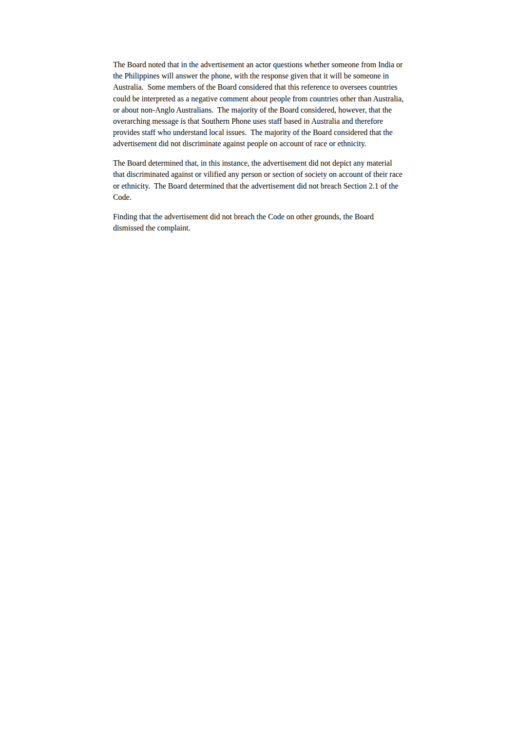The Board noted that in the advertisement an actor questions whether someone from India or the Philippines will answer the phone, with the response given that it will be someone in Australia. Some members of the Board considered that this reference to oversees countries could be interpreted as a negative comment about people from countries other than Australia, or about non-Anglo Australians. The majority of the Board considered, however, that the overarching message is that Southern Phone uses staff based in Australia and therefore provides staff who understand local issues. The majority of the Board considered that the advertisement did not discriminate against people on account of race or ethnicity.
The Board determined that, in this instance, the advertisement did not depict any material that discriminated against or vilified any person or section of society on account of their race or ethnicity. The Board determined that the advertisement did not breach Section 2.1 of the Code.
Finding that the advertisement did not breach the Code on other grounds, the Board dismissed the complaint.